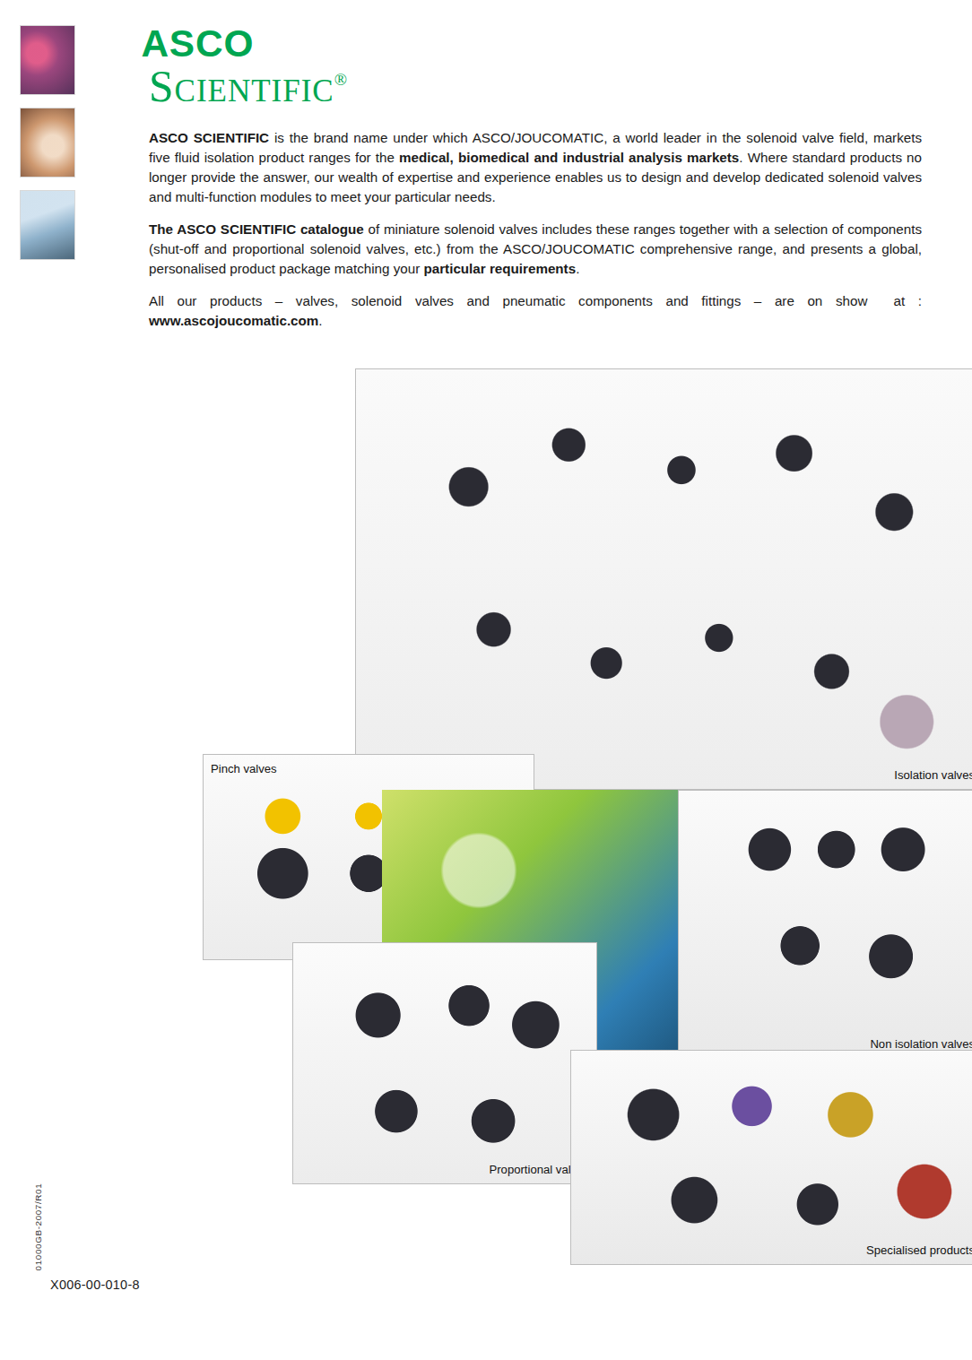ASCO
Scientific®
ASCO SCIENTIFIC is the brand name under which ASCO/JOUCOMATIC, a world leader in the solenoid valve field, markets five fluid isolation product ranges for the medical, biomedical and industrial analysis markets. Where standard products no longer provide the answer, our wealth of expertise and experience enables us to design and develop dedicated solenoid valves and multi-function modules to meet your particular needs.
The ASCO SCIENTIFIC catalogue of miniature solenoid valves includes these ranges together with a selection of components (shut-off and proportional solenoid valves, etc.) from the ASCO/JOUCOMATIC comprehensive range, and presents a global, personalised product package matching your particular requirements.
All our products – valves, solenoid valves and pneumatic components and fittings – are on show at : www.ascojoucomatic.com.
Isolation valves
Pinch valves
Non isolation valves
Proportional valves
Specialised products
01000GB-2007/R01
X006-00-010-8